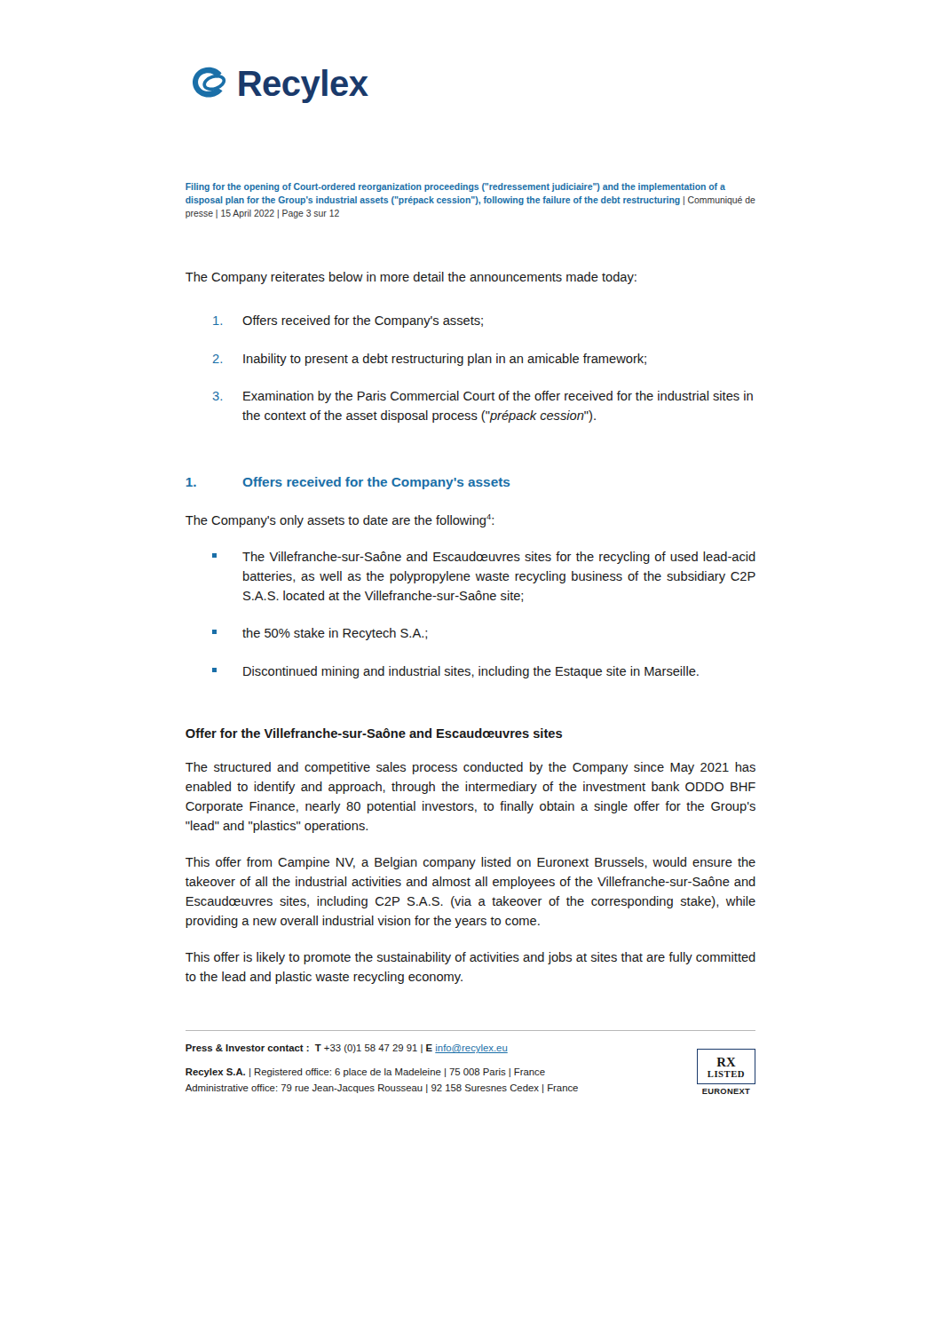Recylex
Filing for the opening of Court-ordered reorganization proceedings ("redressement judiciaire") and the implementation of a disposal plan for the Group's industrial assets ("prépack cession"), following the failure of the debt restructuring | Communiqué de presse | 15 April 2022 | Page 3 sur 12
The Company reiterates below in more detail the announcements made today:
Offers received for the Company's assets;
Inability to present a debt restructuring plan in an amicable framework;
Examination by the Paris Commercial Court of the offer received for the industrial sites in the context of the asset disposal process ("prépack cession").
1. Offers received for the Company's assets
The Company's only assets to date are the following4:
The Villefranche-sur-Saône and Escaudœuvres sites for the recycling of used lead-acid batteries, as well as the polypropylene waste recycling business of the subsidiary C2P S.A.S. located at the Villefranche-sur-Saône site;
the 50% stake in Recytech S.A.;
Discontinued mining and industrial sites, including the Estaque site in Marseille.
Offer for the Villefranche-sur-Saône and Escaudœuvres sites
The structured and competitive sales process conducted by the Company since May 2021 has enabled to identify and approach, through the intermediary of the investment bank ODDO BHF Corporate Finance, nearly 80 potential investors, to finally obtain a single offer for the Group's "lead" and "plastics" operations.
This offer from Campine NV, a Belgian company listed on Euronext Brussels, would ensure the takeover of all the industrial activities and almost all employees of the Villefranche-sur-Saône and Escaudœuvres sites, including C2P S.A.S. (via a takeover of the corresponding stake), while providing a new overall industrial vision for the years to come.
This offer is likely to promote the sustainability of activities and jobs at sites that are fully committed to the lead and plastic waste recycling economy.
Press & Investor contact : T +33 (0)1 58 47 29 91 | E info@recylex.eu
Recylex S.A. | Registered office: 6 place de la Madeleine | 75 008 Paris | France
Administrative office: 79 rue Jean-Jacques Rousseau | 92 158 Suresnes Cedex | France
RX
LISTED
EURONEXT